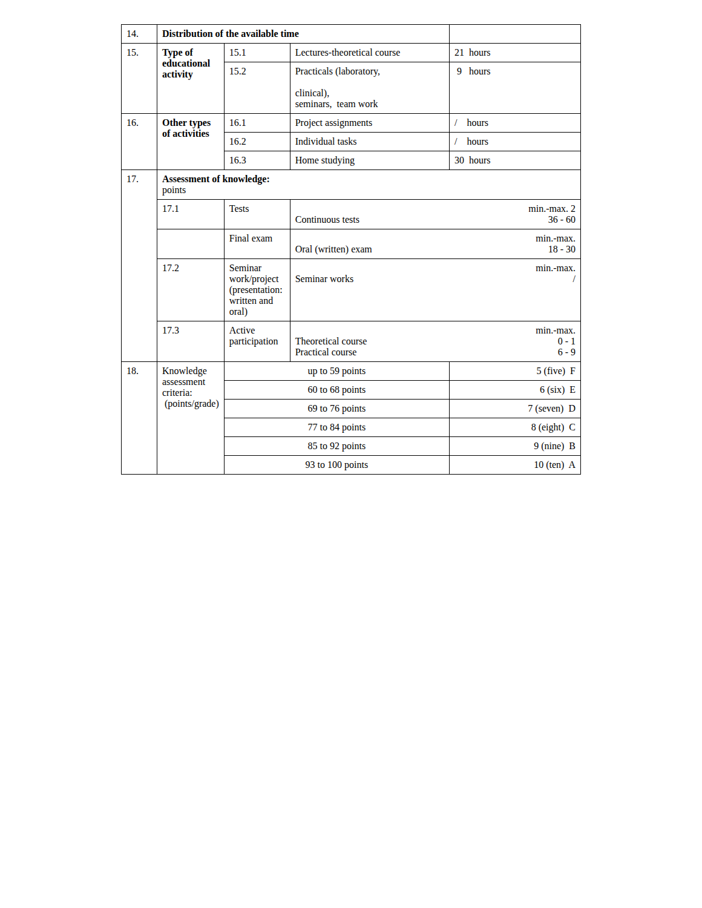| 14. | Distribution of the available time | |
| 15. | Type of educational activity | 15.1 | Lectures-theoretical course | 21 hours |
| 15.2 | Practicals (laboratory, clinical), seminars, team work | 9 hours |
| 16. | Other types of activities | 16.1 | Project assignments | / hours |
| 16.2 | Individual tasks | / hours |
| 16.3 | Home studying | 30 hours |
| 17. | Assessment of knowledge: points |
| 17.1 | Tests | / / min.-max. 2 / / Continuous tests / 36 - 60 / |
| | Final exam | / / min.-max. / / Oral (written) exam / 18 - 30 / |
| 17.2 | Seminar work/project (presentation: written and oral) | / / min.-max. / / Seminar works / / / |
| 17.3 | Active participation | / / min.-max. / / Theoretical course / 0 - 1 / / Practical course / 6 - 9 / |
| 18. | Knowledge assessment criteria: (points/grade) | up to 59 points | 5 (five) F |
| 60 to 68 points | 6 (six) E |
| 69 to 76 points | 7 (seven) D |
| 77 to 84 points | 8 (eight) C |
| 85 to 92 points | 9 (nine) B |
| 93 to 100 points | 10 (ten) A |